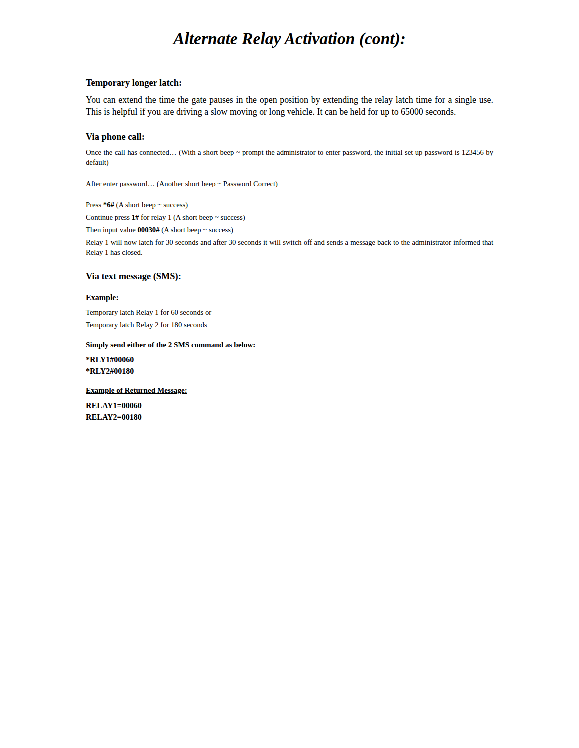Alternate Relay Activation (cont):
Temporary longer latch:
You can extend the time the gate pauses in the open position by extending the relay latch time for a single use. This is helpful if you are driving a slow moving or long vehicle. It can be held for up to 65000 seconds.
Via phone call:
Once the call has connected… (With a short beep ~ prompt the administrator to enter password, the initial set up password is 123456 by default)
After enter password… (Another short beep ~ Password Correct)
Press *6# (A short beep ~ success)
Continue press 1# for relay 1 (A short beep ~ success)
Then input value 00030# (A short beep ~ success)
Relay 1 will now latch for 30 seconds and after 30 seconds it will switch off and sends a message back to the administrator informed that Relay 1 has closed.
Via text message (SMS):
Example:
Temporary latch Relay 1 for 60 seconds or
Temporary latch Relay 2 for 180 seconds
Simply send either of the 2 SMS command as below:
*RLY1#00060
*RLY2#00180
Example of Returned Message:
RELAY1=00060
RELAY2=00180